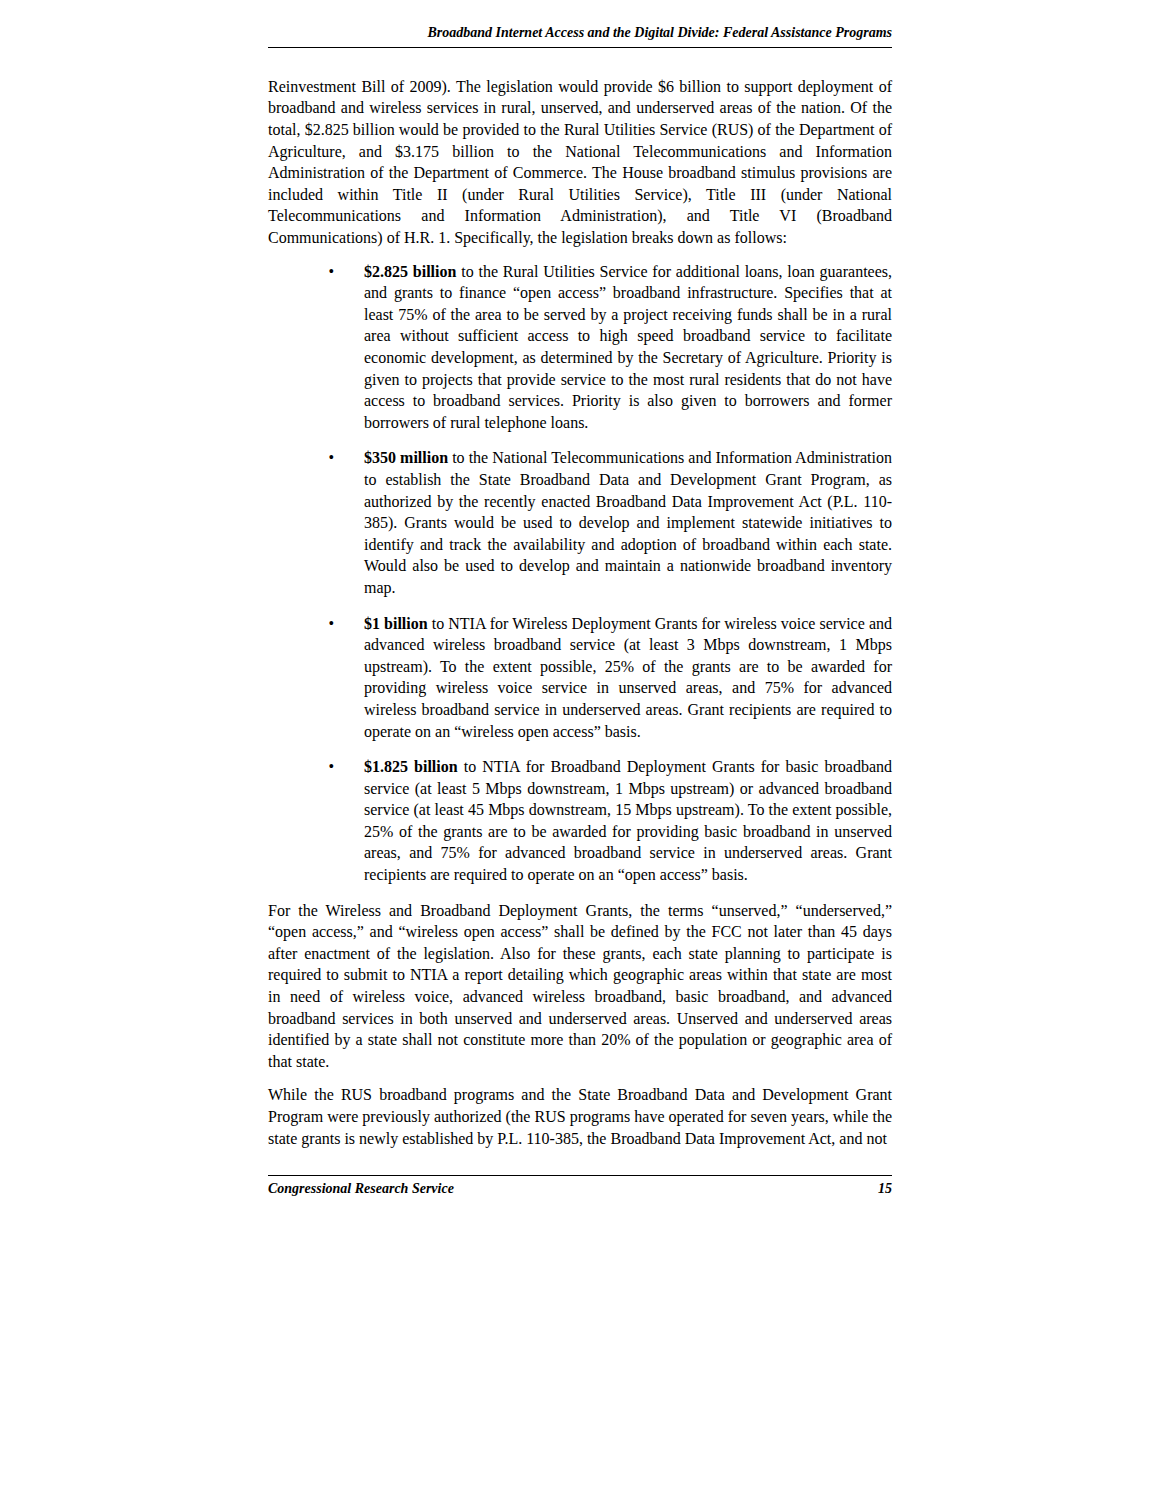Broadband Internet Access and the Digital Divide: Federal Assistance Programs
Reinvestment Bill of 2009). The legislation would provide $6 billion to support deployment of broadband and wireless services in rural, unserved, and underserved areas of the nation. Of the total, $2.825 billion would be provided to the Rural Utilities Service (RUS) of the Department of Agriculture, and $3.175 billion to the National Telecommunications and Information Administration of the Department of Commerce. The House broadband stimulus provisions are included within Title II (under Rural Utilities Service), Title III (under National Telecommunications and Information Administration), and Title VI (Broadband Communications) of H.R. 1. Specifically, the legislation breaks down as follows:
$2.825 billion to the Rural Utilities Service for additional loans, loan guarantees, and grants to finance “open access” broadband infrastructure. Specifies that at least 75% of the area to be served by a project receiving funds shall be in a rural area without sufficient access to high speed broadband service to facilitate economic development, as determined by the Secretary of Agriculture. Priority is given to projects that provide service to the most rural residents that do not have access to broadband services. Priority is also given to borrowers and former borrowers of rural telephone loans.
$350 million to the National Telecommunications and Information Administration to establish the State Broadband Data and Development Grant Program, as authorized by the recently enacted Broadband Data Improvement Act (P.L. 110-385). Grants would be used to develop and implement statewide initiatives to identify and track the availability and adoption of broadband within each state. Would also be used to develop and maintain a nationwide broadband inventory map.
$1 billion to NTIA for Wireless Deployment Grants for wireless voice service and advanced wireless broadband service (at least 3 Mbps downstream, 1 Mbps upstream). To the extent possible, 25% of the grants are to be awarded for providing wireless voice service in unserved areas, and 75% for advanced wireless broadband service in underserved areas. Grant recipients are required to operate on an “wireless open access” basis.
$1.825 billion to NTIA for Broadband Deployment Grants for basic broadband service (at least 5 Mbps downstream, 1 Mbps upstream) or advanced broadband service (at least 45 Mbps downstream, 15 Mbps upstream). To the extent possible, 25% of the grants are to be awarded for providing basic broadband in unserved areas, and 75% for advanced broadband service in underserved areas. Grant recipients are required to operate on an “open access” basis.
For the Wireless and Broadband Deployment Grants, the terms “unserved,” “underserved,” “open access,” and “wireless open access” shall be defined by the FCC not later than 45 days after enactment of the legislation. Also for these grants, each state planning to participate is required to submit to NTIA a report detailing which geographic areas within that state are most in need of wireless voice, advanced wireless broadband, basic broadband, and advanced broadband services in both unserved and underserved areas. Unserved and underserved areas identified by a state shall not constitute more than 20% of the population or geographic area of that state.
While the RUS broadband programs and the State Broadband Data and Development Grant Program were previously authorized (the RUS programs have operated for seven years, while the state grants is newly established by P.L. 110-385, the Broadband Data Improvement Act, and not
Congressional Research Service 15